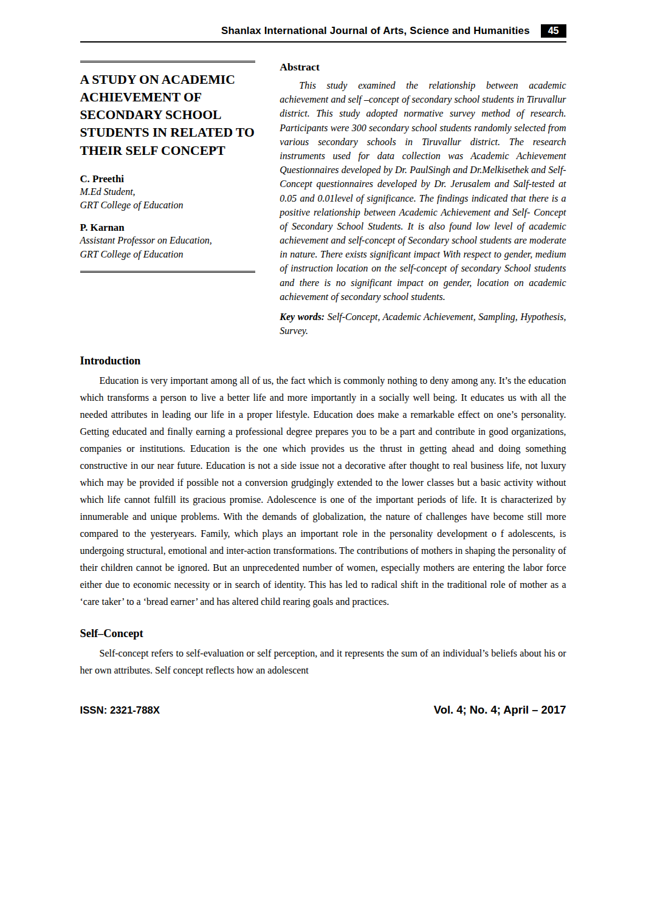Shanlax International Journal of Arts, Science and Humanities 45
A Study on Academic Achievement of Secondary School Students in Related to Their Self Concept
C. Preethi
M.Ed Student,
GRT College of Education
P. Karnan
Assistant Professor on Education,
GRT College of Education
Abstract
This study examined the relationship between academic achievement and self –concept of secondary school students in Tiruvallur district. This study adopted normative survey method of research. Participants were 300 secondary school students randomly selected from various secondary schools in Tiruvallur district. The research instruments used for data collection was Academic Achievement Questionnaires developed by Dr. PaulSingh and Dr.Melkisethek and Self- Concept questionnaires developed by Dr. Jerusalem and Salf-tested at 0.05 and 0.01level of significance. The findings indicated that there is a positive relationship between Academic Achievement and Self- Concept of Secondary School Students. It is also found low level of academic achievement and self-concept of Secondary school students are moderate in nature. There exists significant impact With respect to gender, medium of instruction location on the self-concept of secondary School students and there is no significant impact on gender, location on academic achievement of secondary school students.
Key words: Self-Concept, Academic Achievement, Sampling, Hypothesis, Survey.
Introduction
Education is very important among all of us, the fact which is commonly nothing to deny among any. It’s the education which transforms a person to live a better life and more importantly in a socially well being. It educates us with all the needed attributes in leading our life in a proper lifestyle. Education does make a remarkable effect on one’s personality. Getting educated and finally earning a professional degree prepares you to be a part and contribute in good organizations, companies or institutions. Education is the one which provides us the thrust in getting ahead and doing something constructive in our near future. Education is not a side issue not a decorative after thought to real business life, not luxury which may be provided if possible not a conversion grudgingly extended to the lower classes but a basic activity without which life cannot fulfill its gracious promise. Adolescence is one of the important periods of life. It is characterized by innumerable and unique problems. With the demands of globalization, the nature of challenges have become still more compared to the yesteryears. Family, which plays an important role in the personality development o f adolescents, is undergoing structural, emotional and inter-action transformations. The contributions of mothers in shaping the personality of their children cannot be ignored. But an unprecedented number of women, especially mothers are entering the labor force either due to economic necessity or in search of identity. This has led to radical shift in the traditional role of mother as a ‘care taker’ to a ‘bread earner’ and has altered child rearing goals and practices.
Self–Concept
Self-concept refers to self-evaluation or self perception, and it represents the sum of an individual’s beliefs about his or her own attributes. Self concept reflects how an adolescent
ISSN: 2321-788X Vol. 4; No. 4; April – 2017